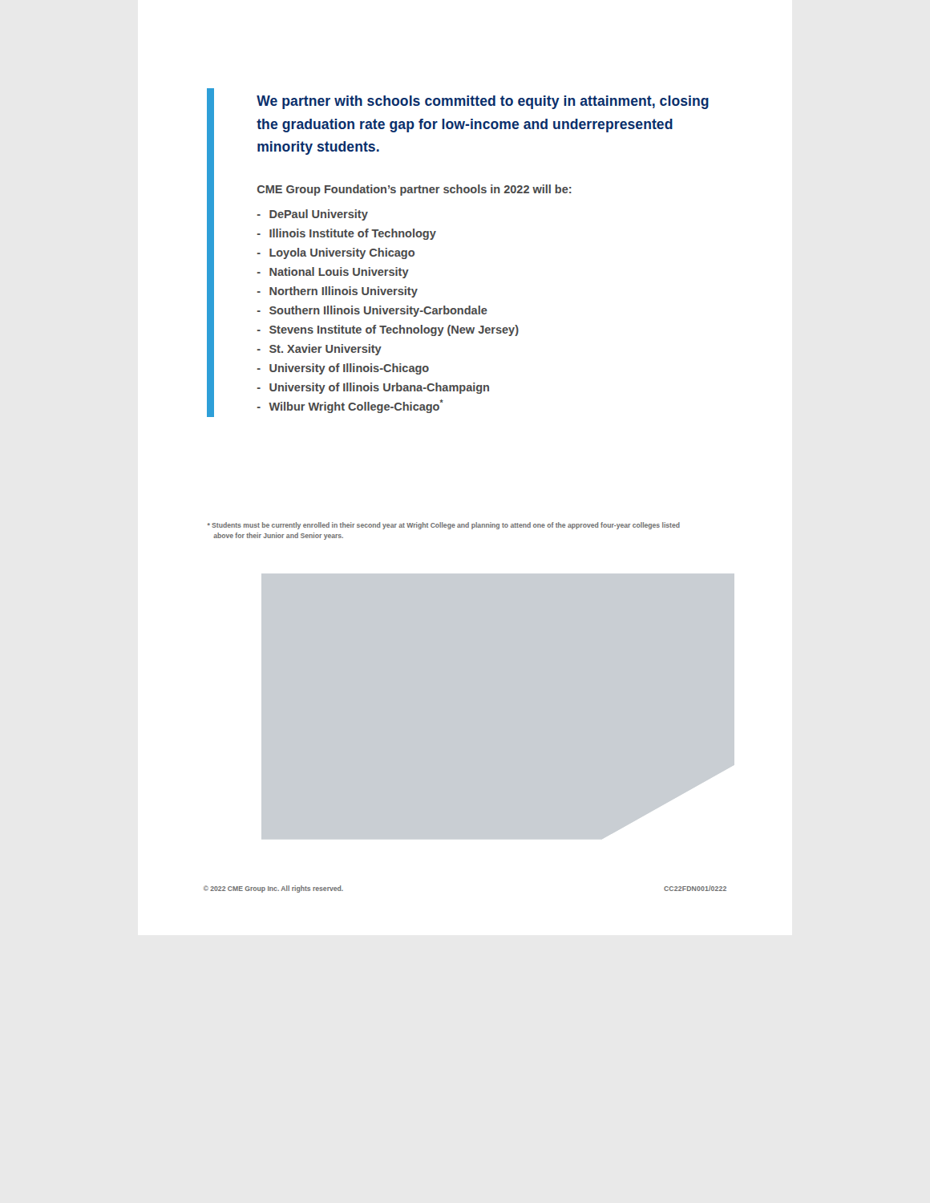We partner with schools committed to equity in attainment, closing the graduation rate gap for low-income and underrepresented minority students.
CME Group Foundation’s partner schools in 2022 will be:
DePaul University
Illinois Institute of Technology
Loyola University Chicago
National Louis University
Northern Illinois University
Southern Illinois University-Carbondale
Stevens Institute of Technology (New Jersey)
St. Xavier University
University of Illinois-Chicago
University of Illinois Urbana-Champaign
Wilbur Wright College-Chicago*
* Students must be currently enrolled in their second year at Wright College and planning to attend one of the approved four-year colleges listed above for their Junior and Senior years.
© 2022 CME Group Inc. All rights reserved. CC22FDN001/0222